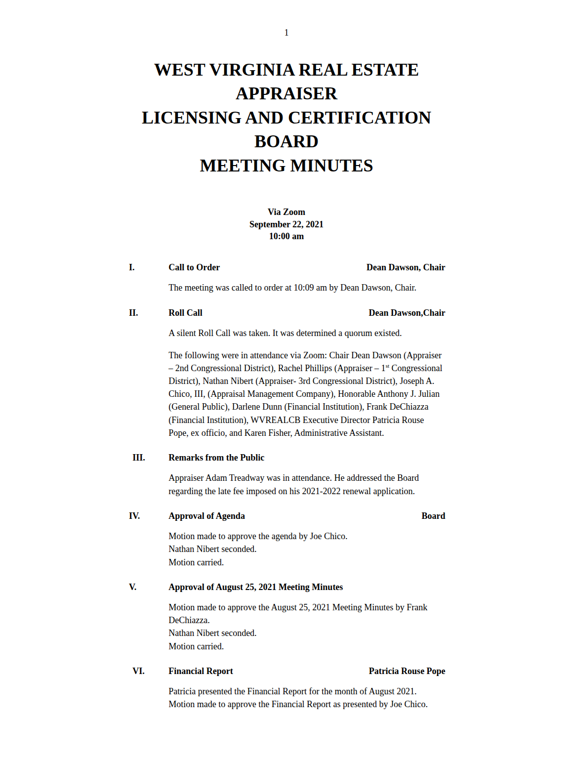1
WEST VIRGINIA REAL ESTATE APPRAISER LICENSING AND CERTIFICATION BOARD MEETING MINUTES
Via Zoom September 22, 2021 10:00 am
I. Call to Order Dean Dawson, Chair
The meeting was called to order at 10:09 am by Dean Dawson, Chair.
II. Roll Call Dean Dawson,Chair
A silent Roll Call was taken. It was determined a quorum existed.
The following were in attendance via Zoom: Chair Dean Dawson (Appraiser – 2nd Congressional District), Rachel Phillips (Appraiser – 1st Congressional District), Nathan Nibert (Appraiser- 3rd Congressional District), Joseph A. Chico, III, (Appraisal Management Company), Honorable Anthony J. Julian (General Public), Darlene Dunn (Financial Institution), Frank DeChiazza (Financial Institution), WVREALCB Executive Director Patricia Rouse Pope, ex officio, and Karen Fisher, Administrative Assistant.
III. Remarks from the Public
Appraiser Adam Treadway was in attendance. He addressed the Board regarding the late fee imposed on his 2021-2022 renewal application.
IV. Approval of Agenda Board
Motion made to approve the agenda by Joe Chico.
Nathan Nibert seconded.
Motion carried.
V. Approval of August 25, 2021 Meeting Minutes
Motion made to approve the August 25, 2021 Meeting Minutes by Frank DeChiazza.
Nathan Nibert seconded.
Motion carried.
VI. Financial Report Patricia Rouse Pope
Patricia presented the Financial Report for the month of August 2021.
Motion made to approve the Financial Report as presented by Joe Chico.